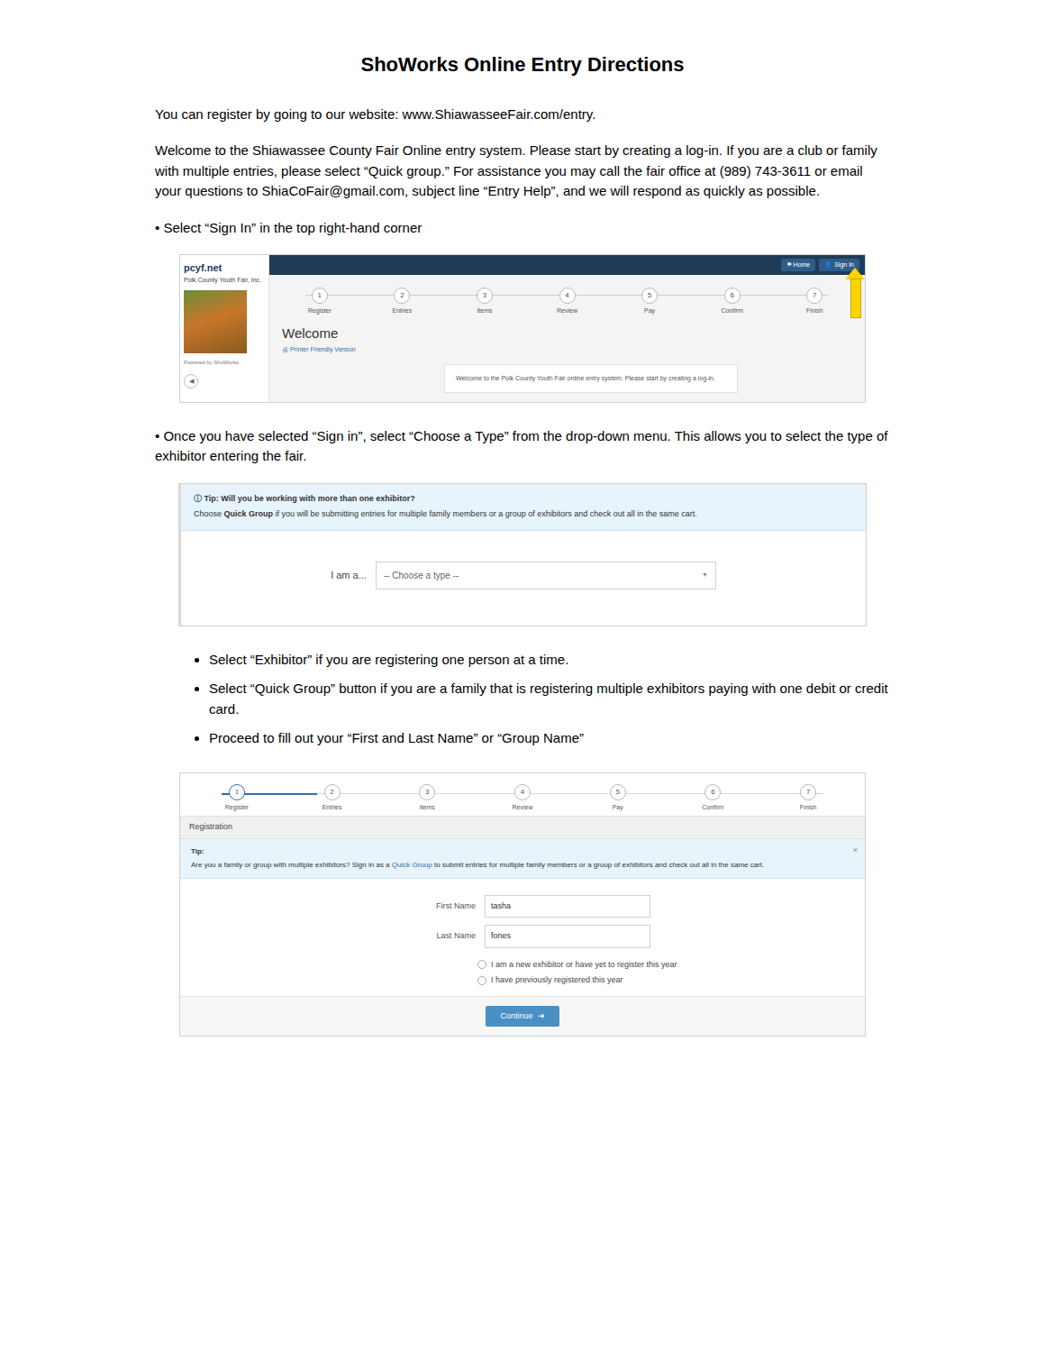ShoWorks Online Entry Directions
You can register by going to our website: www.ShiawasseeFair.com/entry.
Welcome to the Shiawassee County Fair Online entry system. Please start by creating a log-in. If you are a club or family with multiple entries, please select “Quick group.” For assistance you may call the fair office at (989) 743-3611 or email your questions to ShiaCoFair@gmail.com, subject line “Entry Help”, and we will respond as quickly as possible.
• Select “Sign In” in the top right-hand corner
pcyf.net
Polk County Youth Fair, Inc.
Powered by ShoWorks
◀
⚑ Home 👤 Sign In
1
Register
2
Entries
3
Items
4
Review
5
Pay
6
Confirm
7
Finish
Welcome
🖨 Printer Friendly Version
Welcome to the Polk County Youth Fair online entry system. Please start by creating a log-in.
• Once you have selected “Sign in”, select “Choose a Type” from the drop-down menu. This allows you to select the type of exhibitor entering the fair.
ⓘ Tip: Will you be working with more than one exhibitor?
Choose Quick Group if you will be submitting entries for multiple family members or a group of exhibitors and check out all in the same cart.
I am a...
-- Choose a type -- ▼
Select “Exhibitor” if you are registering one person at a time.
Select “Quick Group” button if you are a family that is registering multiple exhibitors paying with one debit or credit card.
Proceed to fill out your “First and Last Name” or “Group Name”
1
Register
2
Entries
3
Items
4
Review
5
Pay
6
Confirm
7
Finish
Registration
×
Tip:
Are you a family or group with multiple exhibitors? Sign in as a Quick Group to submit entries for multiple family members or a group of exhibitors and check out all in the same cart.
First Name
tasha
Last Name
fones
I am a new exhibitor or have yet to register this year
I have previously registered this year
Continue ➜